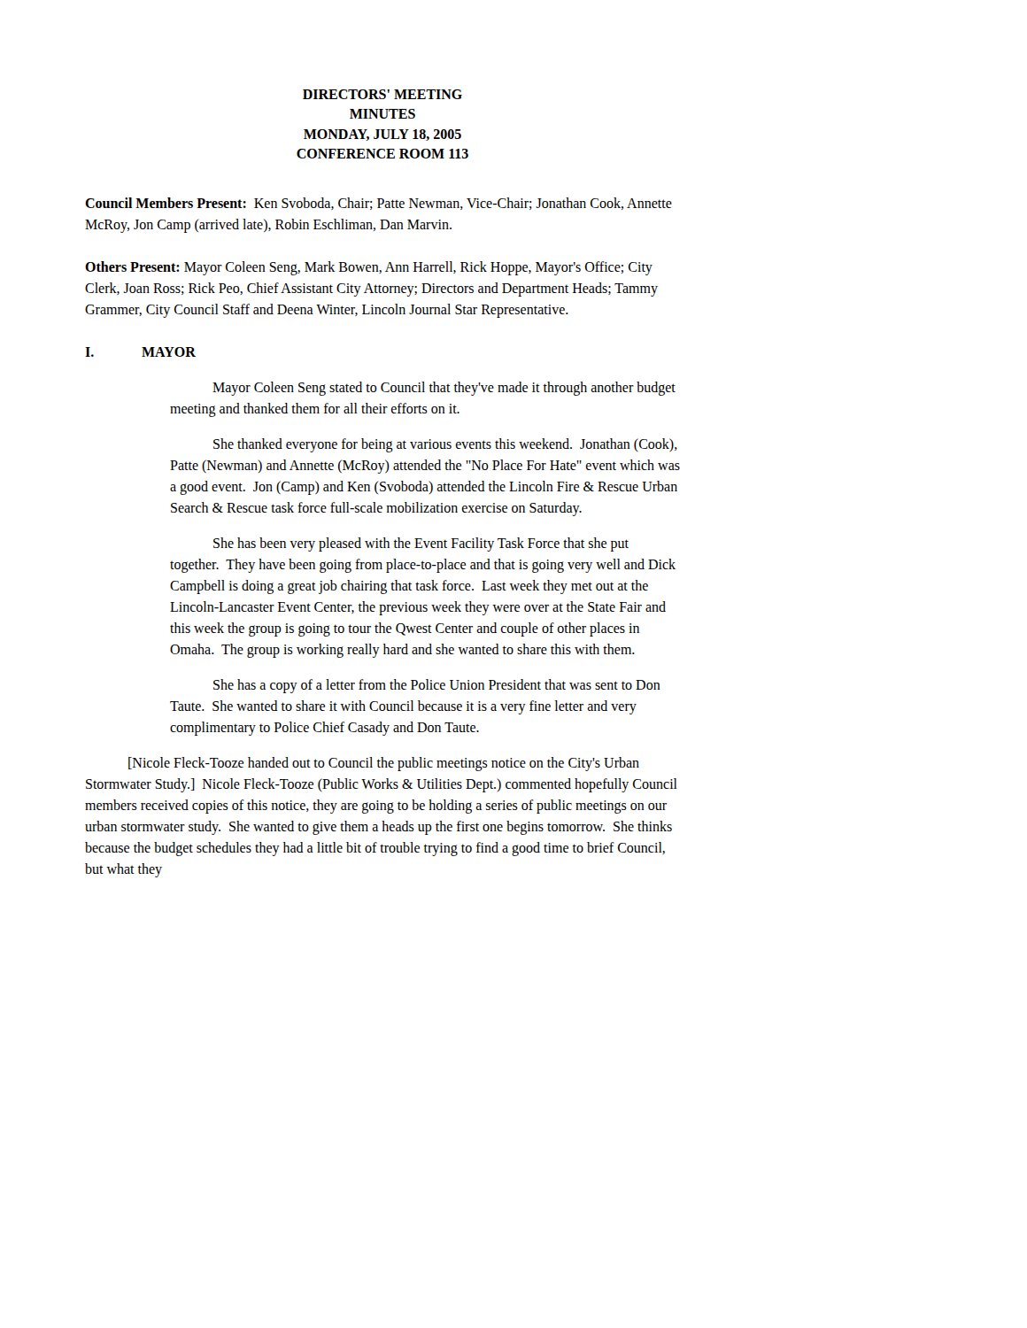DIRECTORS' MEETING
MINUTES
MONDAY, JULY 18, 2005
CONFERENCE ROOM 113
Council Members Present: Ken Svoboda, Chair; Patte Newman, Vice-Chair; Jonathan Cook, Annette McRoy, Jon Camp (arrived late), Robin Eschliman, Dan Marvin.
Others Present: Mayor Coleen Seng, Mark Bowen, Ann Harrell, Rick Hoppe, Mayor's Office; City Clerk, Joan Ross; Rick Peo, Chief Assistant City Attorney; Directors and Department Heads; Tammy Grammer, City Council Staff and Deena Winter, Lincoln Journal Star Representative.
I. MAYOR
Mayor Coleen Seng stated to Council that they've made it through another budget meeting and thanked them for all their efforts on it.
She thanked everyone for being at various events this weekend. Jonathan (Cook), Patte (Newman) and Annette (McRoy) attended the "No Place For Hate" event which was a good event. Jon (Camp) and Ken (Svoboda) attended the Lincoln Fire & Rescue Urban Search & Rescue task force full-scale mobilization exercise on Saturday.
She has been very pleased with the Event Facility Task Force that she put together. They have been going from place-to-place and that is going very well and Dick Campbell is doing a great job chairing that task force. Last week they met out at the Lincoln-Lancaster Event Center, the previous week they were over at the State Fair and this week the group is going to tour the Qwest Center and couple of other places in Omaha. The group is working really hard and she wanted to share this with them.
She has a copy of a letter from the Police Union President that was sent to Don Taute. She wanted to share it with Council because it is a very fine letter and very complimentary to Police Chief Casady and Don Taute.
[Nicole Fleck-Tooze handed out to Council the public meetings notice on the City's Urban Stormwater Study.] Nicole Fleck-Tooze (Public Works & Utilities Dept.) commented hopefully Council members received copies of this notice, they are going to be holding a series of public meetings on our urban stormwater study. She wanted to give them a heads up the first one begins tomorrow. She thinks because the budget schedules they had a little bit of trouble trying to find a good time to brief Council, but what they